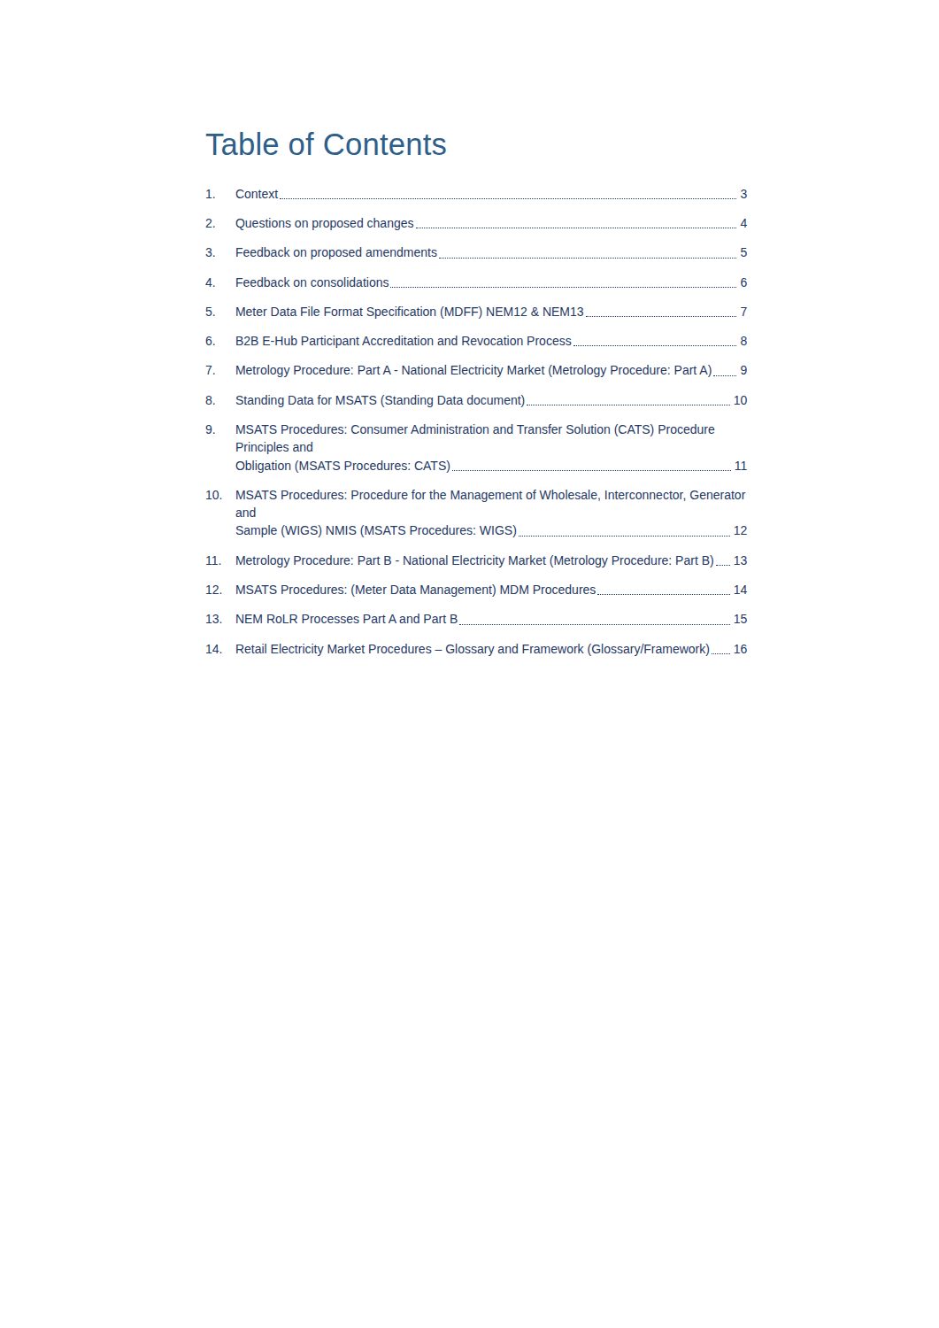Table of Contents
1. Context 3
2. Questions on proposed changes 4
3. Feedback on proposed amendments 5
4. Feedback on consolidations 6
5. Meter Data File Format Specification (MDFF) NEM12 & NEM13 7
6. B2B E-Hub Participant Accreditation and Revocation Process 8
7. Metrology Procedure: Part A - National Electricity Market (Metrology Procedure: Part A) 9
8. Standing Data for MSATS (Standing Data document) 10
9. MSATS Procedures: Consumer Administration and Transfer Solution (CATS) Procedure Principles and Obligation (MSATS Procedures: CATS) 11
10. MSATS Procedures: Procedure for the Management of Wholesale, Interconnector, Generator and Sample (WIGS) NMIS (MSATS Procedures: WIGS) 12
11. Metrology Procedure: Part B - National Electricity Market (Metrology Procedure: Part B) 13
12. MSATS Procedures: (Meter Data Management) MDM Procedures 14
13. NEM RoLR Processes Part A and Part B 15
14. Retail Electricity Market Procedures – Glossary and Framework (Glossary/Framework) 16